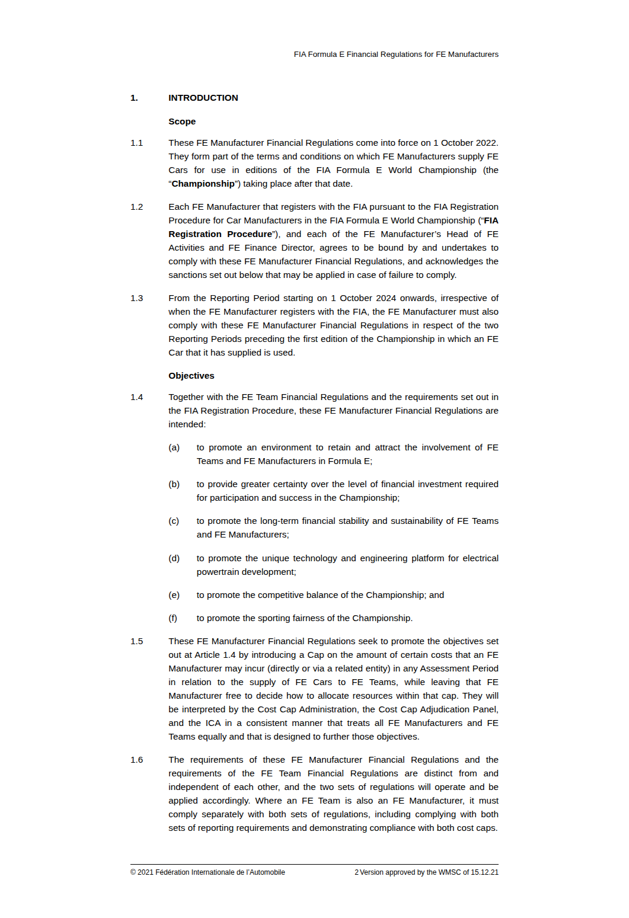FIA Formula E Financial Regulations for FE Manufacturers
1. INTRODUCTION
Scope
1.1
These FE Manufacturer Financial Regulations come into force on 1 October 2022. They form part of the terms and conditions on which FE Manufacturers supply FE Cars for use in editions of the FIA Formula E World Championship (the “Championship”) taking place after that date.
1.2
Each FE Manufacturer that registers with the FIA pursuant to the FIA Registration Procedure for Car Manufacturers in the FIA Formula E World Championship (“FIA Registration Procedure”), and each of the FE Manufacturer’s Head of FE Activities and FE Finance Director, agrees to be bound by and undertakes to comply with these FE Manufacturer Financial Regulations, and acknowledges the sanctions set out below that may be applied in case of failure to comply.
1.3
From the Reporting Period starting on 1 October 2024 onwards, irrespective of when the FE Manufacturer registers with the FIA, the FE Manufacturer must also comply with these FE Manufacturer Financial Regulations in respect of the two Reporting Periods preceding the first edition of the Championship in which an FE Car that it has supplied is used.
Objectives
1.4
Together with the FE Team Financial Regulations and the requirements set out in the FIA Registration Procedure, these FE Manufacturer Financial Regulations are intended:
(a)
to promote an environment to retain and attract the involvement of FE Teams and FE Manufacturers in Formula E;
(b)
to provide greater certainty over the level of financial investment required for participation and success in the Championship;
(c)
to promote the long-term financial stability and sustainability of FE Teams and FE Manufacturers;
(d)
to promote the unique technology and engineering platform for electrical powertrain development;
(e)
to promote the competitive balance of the Championship; and
(f)
to promote the sporting fairness of the Championship.
1.5
These FE Manufacturer Financial Regulations seek to promote the objectives set out at Article 1.4 by introducing a Cap on the amount of certain costs that an FE Manufacturer may incur (directly or via a related entity) in any Assessment Period in relation to the supply of FE Cars to FE Teams, while leaving that FE Manufacturer free to decide how to allocate resources within that cap. They will be interpreted by the Cost Cap Administration, the Cost Cap Adjudication Panel, and the ICA in a consistent manner that treats all FE Manufacturers and FE Teams equally and that is designed to further those objectives.
1.6
The requirements of these FE Manufacturer Financial Regulations and the requirements of the FE Team Financial Regulations are distinct from and independent of each other, and the two sets of regulations will operate and be applied accordingly. Where an FE Team is also an FE Manufacturer, it must comply separately with both sets of regulations, including complying with both sets of reporting requirements and demonstrating compliance with both cost caps.
© 2021 Fédération Internationale de l’Automobile
2
Version approved by the WMSC of 15.12.21